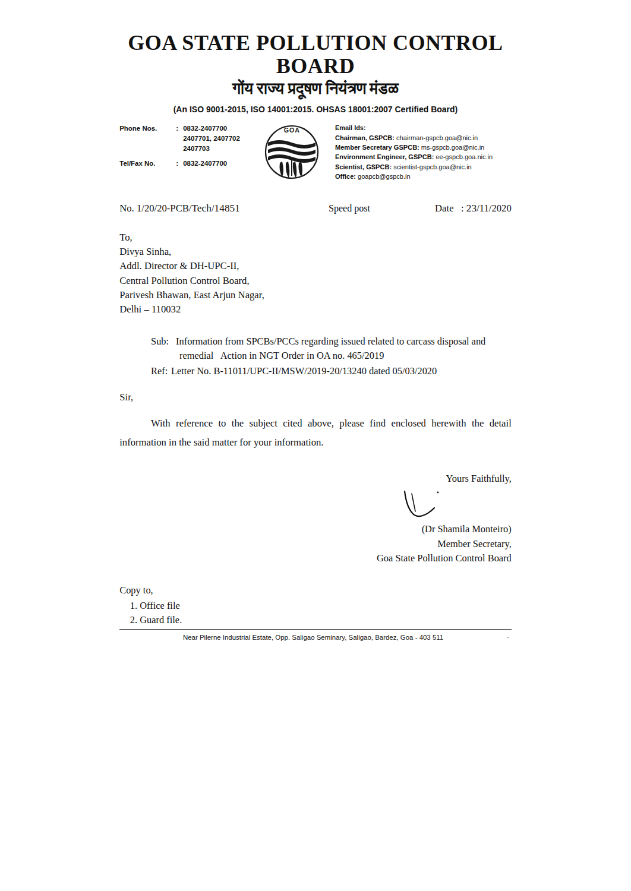GOA STATE POLLUTION CONTROL BOARD
गोंय राज्य प्रदूषण नियंत्रण मंडळ
(An ISO 9001-2015, ISO 14001:2015. OHSAS 18001:2007 Certified Board)
Phone Nos.: 0832-2407700
2407701, 2407702
2407703
Tel/Fax No.: 0832-2407700
GOA
Email Ids:
Chairman, GSPCB: chairman-gspcb.goa@nic.in
Member Secretary GSPCB: ms-gspcb.goa@nic.in
Environment Engineer, GSPCB: ee-gspcb.goa.nic.in
Scientist, GSPCB: scientist-gspcb.goa@nic.in
Office: goapcb@gspcb.in
No. 1/20/20-PCB/Tech/14851
Speed post
Date : 23/11/2020
To,
Divya Sinha,
Addl. Director & DH-UPC-II,
Central Pollution Control Board,
Parivesh Bhawan, East Arjun Nagar,
Delhi – 110032
Sub: Information from SPCBs/PCCs regarding issued related to carcass disposal and remedial Action in NGT Order in OA no. 465/2019
Ref: Letter No. B-11011/UPC-II/MSW/2019-20/13240 dated 05/03/2020
Sir,
With reference to the subject cited above, please find enclosed herewith the detail information in the said matter for your information.
Yours Faithfully,
(Dr Shamila Monteiro)
Member Secretary,
Goa State Pollution Control Board
Copy to,
Office file
Guard file.
Near Pilerne Industrial Estate, Opp. Saligao Seminary, Saligao, Bardez, Goa - 403 511·